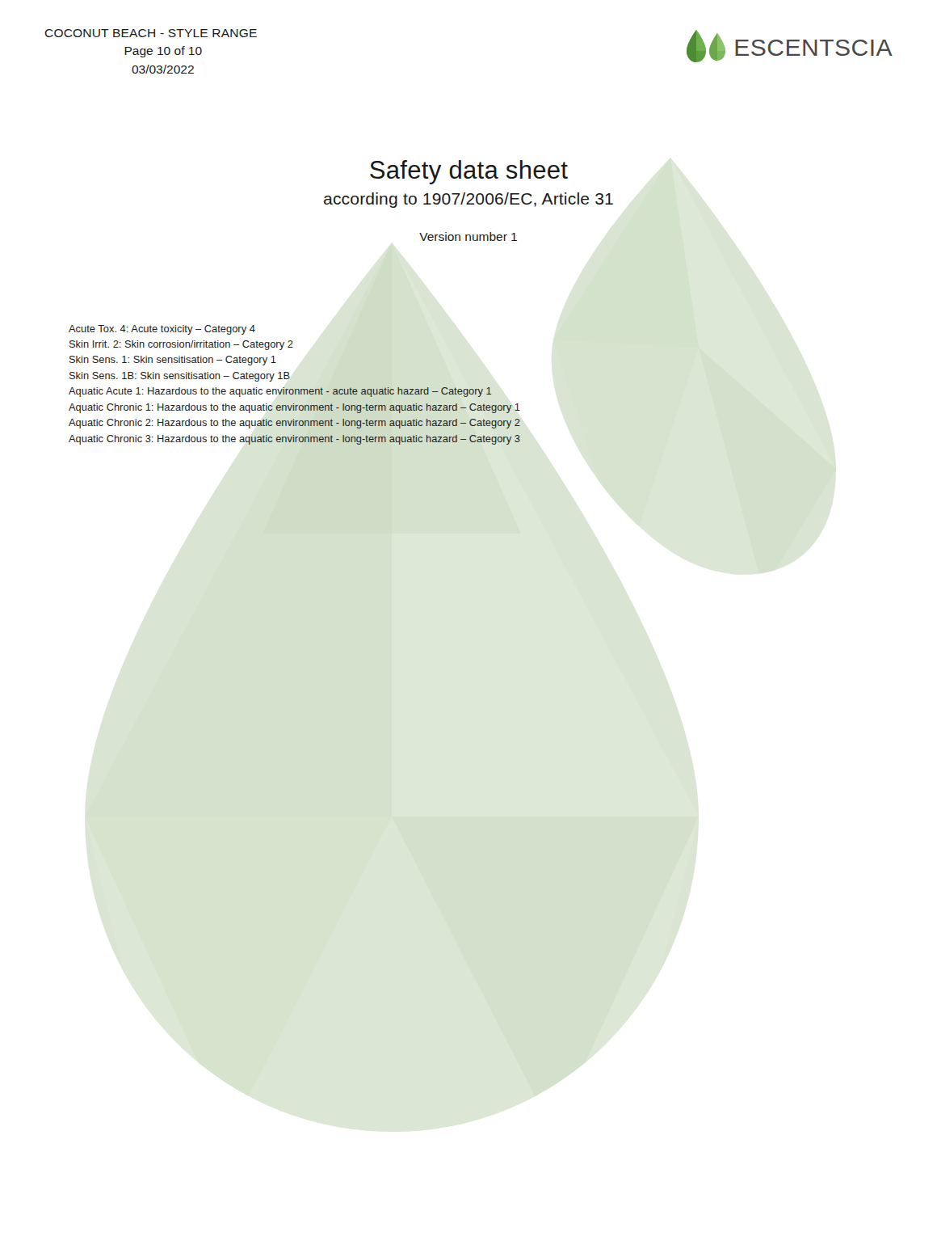COCONUT BEACH - STYLE RANGE
Page 10 of 10
03/03/2022
ESCENTSCIA
Safety data sheet
according to 1907/2006/EC, Article 31
Version number 1
Acute Tox. 4: Acute toxicity – Category 4
Skin Irrit. 2: Skin corrosion/irritation – Category 2
Skin Sens. 1: Skin sensitisation – Category 1
Skin Sens. 1B: Skin sensitisation – Category 1B
Aquatic Acute 1: Hazardous to the aquatic environment - acute aquatic hazard – Category 1
Aquatic Chronic 1: Hazardous to the aquatic environment - long-term aquatic hazard – Category 1
Aquatic Chronic 2: Hazardous to the aquatic environment - long-term aquatic hazard – Category 2
Aquatic Chronic 3: Hazardous to the aquatic environment - long-term aquatic hazard – Category 3